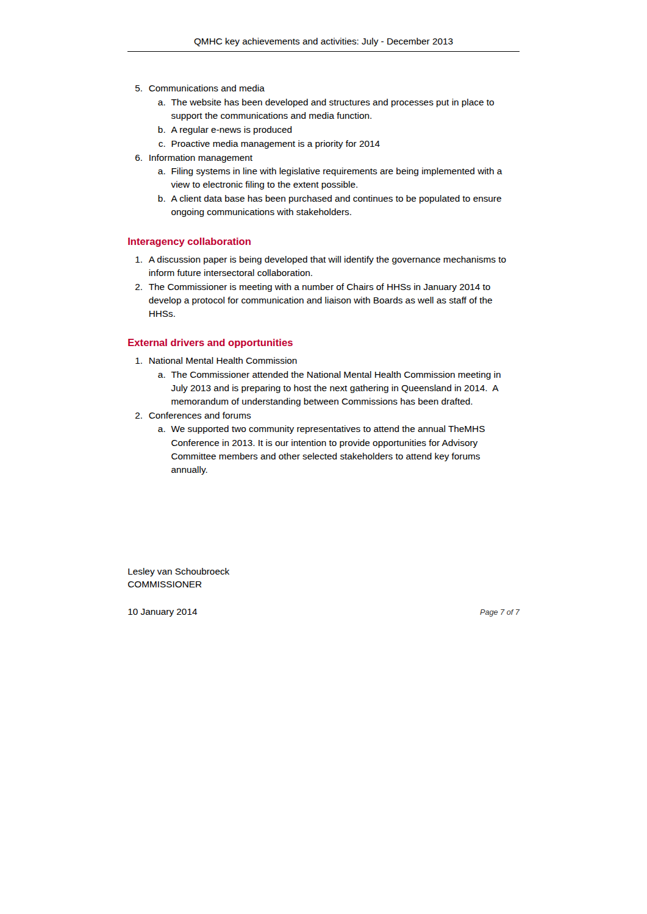QMHC key achievements and activities: July - December 2013
Communications and media
The website has been developed and structures and processes put in place to support the communications and media function.
A regular e-news is produced
Proactive media management is a priority for 2014
Information management
Filing systems in line with legislative requirements are being implemented with a view to electronic filing to the extent possible.
A client data base has been purchased and continues to be populated to ensure ongoing communications with stakeholders.
Interagency collaboration
A discussion paper is being developed that will identify the governance mechanisms to inform future intersectoral collaboration.
The Commissioner is meeting with a number of Chairs of HHSs in January 2014 to develop a protocol for communication and liaison with Boards as well as staff of the HHSs.
External drivers and opportunities
National Mental Health Commission
The Commissioner attended the National Mental Health Commission meeting in July 2013 and is preparing to host the next gathering in Queensland in 2014. A memorandum of understanding between Commissions has been drafted.
Conferences and forums
We supported two community representatives to attend the annual TheMHS Conference in 2013. It is our intention to provide opportunities for Advisory Committee members and other selected stakeholders to attend key forums annually.
Lesley van Schoubroeck
COMMISSIONER
10 January 2014
Page 7 of 7